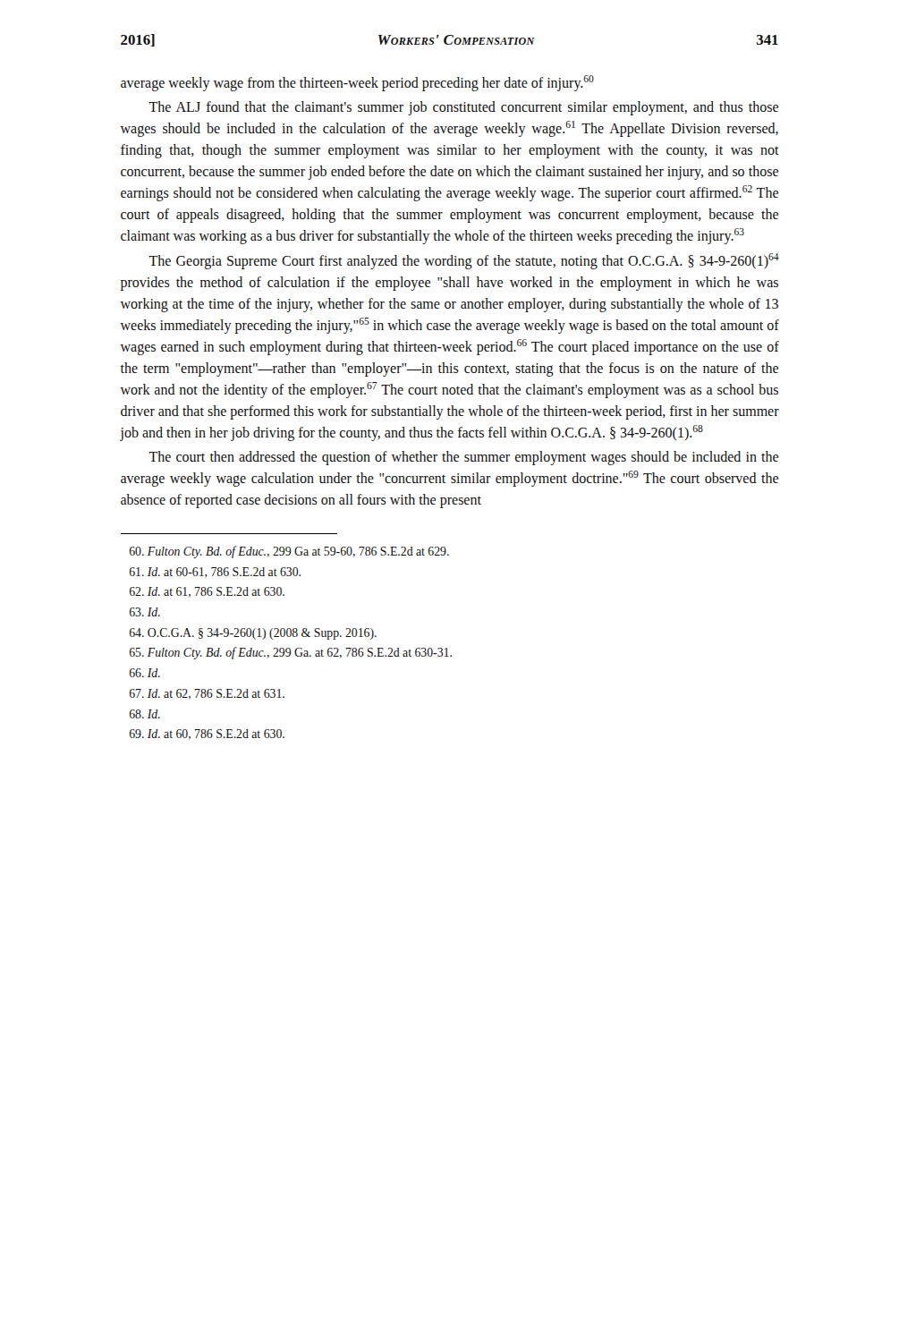2016] Workers' Compensation 341
average weekly wage from the thirteen-week period preceding her date of injury.60
The ALJ found that the claimant's summer job constituted concurrent similar employment, and thus those wages should be included in the calculation of the average weekly wage.61 The Appellate Division reversed, finding that, though the summer employment was similar to her employment with the county, it was not concurrent, because the summer job ended before the date on which the claimant sustained her injury, and so those earnings should not be considered when calculating the average weekly wage. The superior court affirmed.62 The court of appeals disagreed, holding that the summer employment was concurrent employment, because the claimant was working as a bus driver for substantially the whole of the thirteen weeks preceding the injury.63
The Georgia Supreme Court first analyzed the wording of the statute, noting that O.C.G.A. § 34-9-260(1)64 provides the method of calculation if the employee "shall have worked in the employment in which he was working at the time of the injury, whether for the same or another employer, during substantially the whole of 13 weeks immediately preceding the injury,"65 in which case the average weekly wage is based on the total amount of wages earned in such employment during that thirteen-week period.66 The court placed importance on the use of the term "employment"—rather than "employer"—in this context, stating that the focus is on the nature of the work and not the identity of the employer.67 The court noted that the claimant's employment was as a school bus driver and that she performed this work for substantially the whole of the thirteen-week period, first in her summer job and then in her job driving for the county, and thus the facts fell within O.C.G.A. § 34-9-260(1).68
The court then addressed the question of whether the summer employment wages should be included in the average weekly wage calculation under the "concurrent similar employment doctrine."69 The court observed the absence of reported case decisions on all fours with the present
Fulton Cty. Bd. of Educ., 299 Ga at 59-60, 786 S.E.2d at 629.
Id. at 60-61, 786 S.E.2d at 630.
Id. at 61, 786 S.E.2d at 630.
Id.
O.C.G.A. § 34-9-260(1) (2008 & Supp. 2016).
Fulton Cty. Bd. of Educ., 299 Ga. at 62, 786 S.E.2d at 630-31.
Id.
Id. at 62, 786 S.E.2d at 631.
Id.
Id. at 60, 786 S.E.2d at 630.